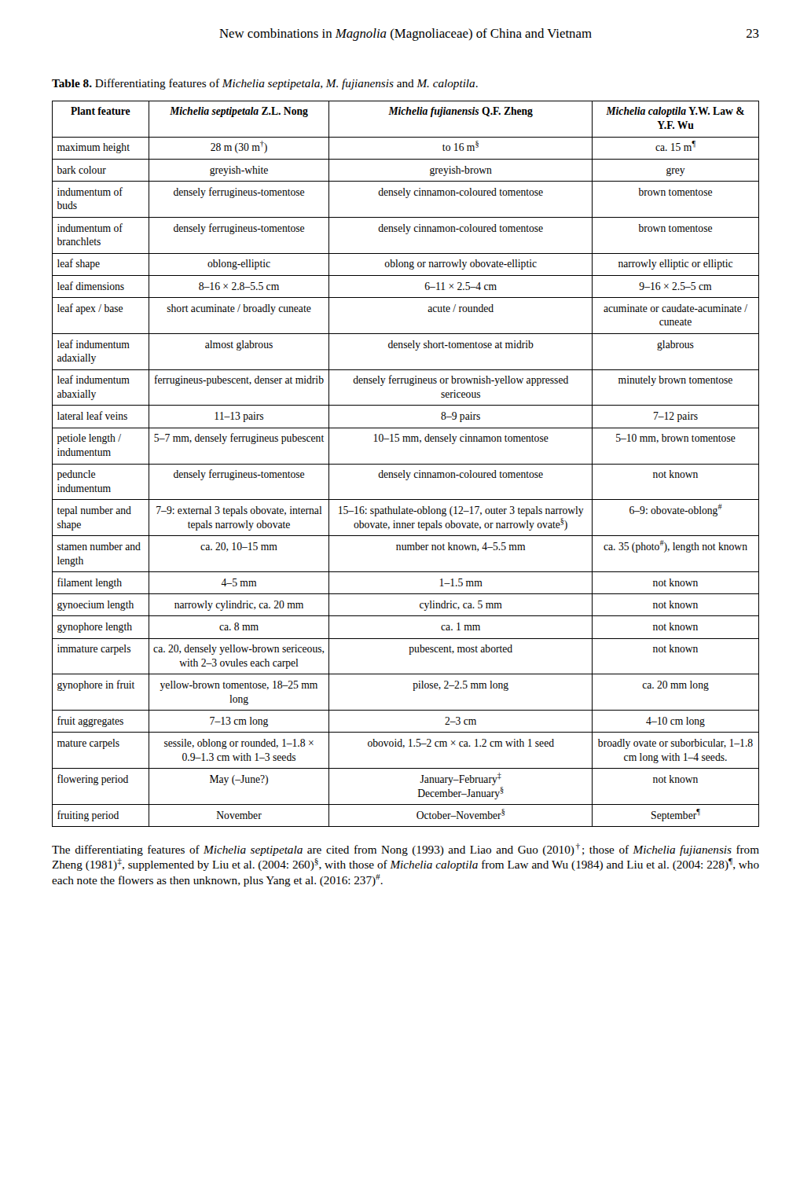New combinations in Magnolia (Magnoliaceae) of China and Vietnam 23
Table 8. Differentiating features of Michelia septipetala, M. fujianensis and M. caloptila.
| Plant feature | Michelia septipetala Z.L. Nong | Michelia fujianensis Q.F. Zheng | Michelia caloptila Y.W. Law & Y.F. Wu |
| --- | --- | --- | --- |
| maximum height | 28 m (30 m † ) | to 16 m § | ca. 15 m ¶ |
| bark colour | greyish-white | greyish-brown | grey |
| indumentum of buds | densely ferrugineus-tomentose | densely cinnamon-coloured tomentose | brown tomentose |
| indumentum of branchlets | densely ferrugineus-tomentose | densely cinnamon-coloured tomentose | brown tomentose |
| leaf shape | oblong-elliptic | oblong or narrowly obovate-elliptic | narrowly elliptic or elliptic |
| leaf dimensions | 8–16 × 2.8–5.5 cm | 6–11 × 2.5–4 cm | 9–16 × 2.5–5 cm |
| leaf apex / base | short acuminate / broadly cuneate | acute / rounded | acuminate or caudate-acuminate / cuneate |
| leaf indumentum adaxially | almost glabrous | densely short-tomentose at midrib | glabrous |
| leaf indumentum abaxially | ferrugineus-pubescent, denser at midrib | densely ferrugineus or brownish-yellow appressed sericeous | minutely brown tomentose |
| lateral leaf veins | 11–13 pairs | 8–9 pairs | 7–12 pairs |
| petiole length / indumentum | 5–7 mm, densely ferrugineus pubescent | 10–15 mm, densely cinnamon tomentose | 5–10 mm, brown tomentose |
| peduncle indumentum | densely ferrugineus-tomentose | densely cinnamon-coloured tomentose | not known |
| tepal number and shape | 7–9: external 3 tepals obovate, internal tepals narrowly obovate | 15–16: spathulate-oblong (12–17, outer 3 tepals narrowly obovate, inner tepals obovate, or narrowly ovate § ) | 6–9: obovate-oblong # |
| stamen number and length | ca. 20, 10–15 mm | number not known, 4–5.5 mm | ca. 35 (photo # ), length not known |
| filament length | 4–5 mm | 1–1.5 mm | not known |
| gynoecium length | narrowly cylindric, ca. 20 mm | cylindric, ca. 5 mm | not known |
| gynophore length | ca. 8 mm | ca. 1 mm | not known |
| immature carpels | ca. 20, densely yellow-brown sericeous, with 2–3 ovules each carpel | pubescent, most aborted | not known |
| gynophore in fruit | yellow-brown tomentose, 18–25 mm long | pilose, 2–2.5 mm long | ca. 20 mm long |
| fruit aggregates | 7–13 cm long | 2–3 cm | 4–10 cm long |
| mature carpels | sessile, oblong or rounded, 1–1.8 × 0.9–1.3 cm with 1–3 seeds | obovoid, 1.5–2 cm × ca. 1.2 cm with 1 seed | broadly ovate or suborbicular, 1–1.8 cm long with 1–4 seeds. |
| flowering period | May (–June?) | January–February ‡ December–January § | not known |
| fruiting period | November | October–November § | September ¶ |
The differentiating features of Michelia septipetala are cited from Nong (1993) and Liao and Guo (2010)†; those of Michelia fujianensis from Zheng (1981)‡, supplemented by Liu et al. (2004: 260)§, with those of Michelia caloptila from Law and Wu (1984) and Liu et al. (2004: 228)¶, who each note the flowers as then unknown, plus Yang et al. (2016: 237)#.